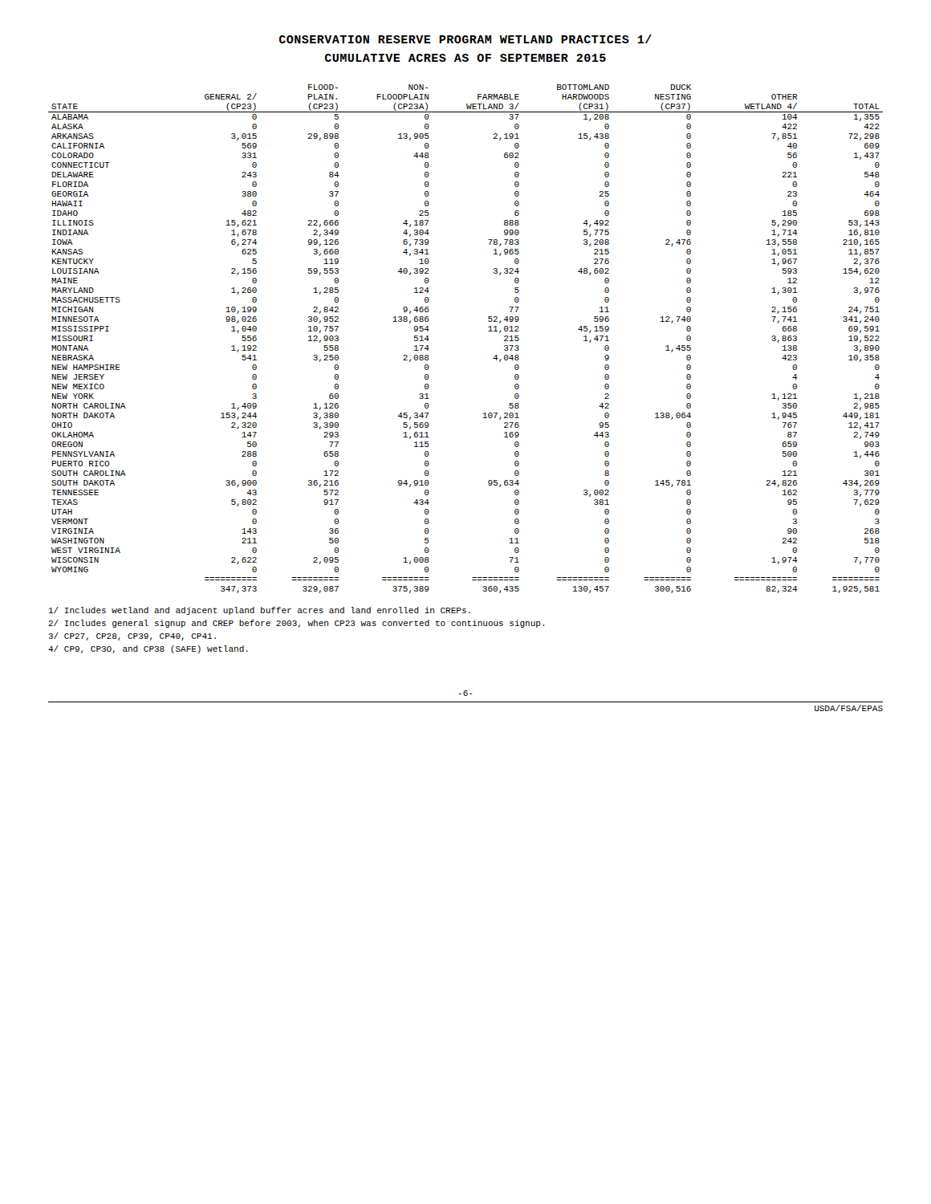CONSERVATION RESERVE PROGRAM WETLAND PRACTICES 1/
CUMULATIVE ACRES AS OF SEPTEMBER 2015
| | | FLOOD- | NON- | | BOTTOMLAND | DUCK | | |
| --- | --- | --- | --- | --- | --- | --- | --- | --- |
| | GENERAL 2/ | PLAIN. | FLOODPLAIN | FARMABLE | HARDWOODS | NESTING | OTHER | |
| STATE | (CP23) | (CP23) | (CP23A) | WETLAND 3/ | (CP31) | (CP37) | WETLAND 4/ | TOTAL |
| ALABAMA | 0 | 5 | 0 | 37 | 1,208 | 0 | 104 | 1,355 |
| ALASKA | 0 | 0 | 0 | 0 | 0 | 0 | 422 | 422 |
| ARKANSAS | 3,015 | 29,898 | 13,905 | 2,191 | 15,438 | 0 | 7,851 | 72,298 |
| CALIFORNIA | 569 | 0 | 0 | 0 | 0 | 0 | 40 | 609 |
| COLORADO | 331 | 0 | 448 | 602 | 0 | 0 | 56 | 1,437 |
| CONNECTICUT | 0 | 0 | 0 | 0 | 0 | 0 | 0 | 0 |
| DELAWARE | 243 | 84 | 0 | 0 | 0 | 0 | 221 | 548 |
| FLORIDA | 0 | 0 | 0 | 0 | 0 | 0 | 0 | 0 |
| GEORGIA | 380 | 37 | 0 | 0 | 25 | 0 | 23 | 464 |
| HAWAII | 0 | 0 | 0 | 0 | 0 | 0 | 0 | 0 |
| IDAHO | 482 | 0 | 25 | 6 | 0 | 0 | 185 | 698 |
| ILLINOIS | 15,621 | 22,666 | 4,187 | 888 | 4,492 | 0 | 5,290 | 53,143 |
| INDIANA | 1,678 | 2,349 | 4,304 | 990 | 5,775 | 0 | 1,714 | 16,810 |
| IOWA | 6,274 | 99,126 | 6,739 | 78,783 | 3,208 | 2,476 | 13,558 | 210,165 |
| KANSAS | 625 | 3,660 | 4,341 | 1,965 | 215 | 0 | 1,051 | 11,857 |
| KENTUCKY | 5 | 119 | 10 | 0 | 276 | 0 | 1,967 | 2,376 |
| LOUISIANA | 2,156 | 59,553 | 40,392 | 3,324 | 48,602 | 0 | 593 | 154,620 |
| MAINE | 0 | 0 | 0 | 0 | 0 | 0 | 12 | 12 |
| MARYLAND | 1,260 | 1,285 | 124 | 5 | 0 | 0 | 1,301 | 3,976 |
| MASSACHUSETTS | 0 | 0 | 0 | 0 | 0 | 0 | 0 | 0 |
| MICHIGAN | 10,199 | 2,842 | 9,466 | 77 | 11 | 0 | 2,156 | 24,751 |
| MINNESOTA | 98,026 | 30,952 | 138,686 | 52,499 | 596 | 12,740 | 7,741 | 341,240 |
| MISSISSIPPI | 1,040 | 10,757 | 954 | 11,012 | 45,159 | 0 | 668 | 69,591 |
| MISSOURI | 556 | 12,903 | 514 | 215 | 1,471 | 0 | 3,863 | 19,522 |
| MONTANA | 1,192 | 558 | 174 | 373 | 0 | 1,455 | 138 | 3,890 |
| NEBRASKA | 541 | 3,250 | 2,088 | 4,048 | 9 | 0 | 423 | 10,358 |
| NEW HAMPSHIRE | 0 | 0 | 0 | 0 | 0 | 0 | 0 | 0 |
| NEW JERSEY | 0 | 0 | 0 | 0 | 0 | 0 | 4 | 4 |
| NEW MEXICO | 0 | 0 | 0 | 0 | 0 | 0 | 0 | 0 |
| NEW YORK | 3 | 60 | 31 | 0 | 2 | 0 | 1,121 | 1,218 |
| NORTH CAROLINA | 1,409 | 1,126 | 0 | 58 | 42 | 0 | 350 | 2,985 |
| NORTH DAKOTA | 153,244 | 3,380 | 45,347 | 107,201 | 0 | 138,064 | 1,945 | 449,181 |
| OHIO | 2,320 | 3,390 | 5,569 | 276 | 95 | 0 | 767 | 12,417 |
| OKLAHOMA | 147 | 293 | 1,611 | 169 | 443 | 0 | 87 | 2,749 |
| OREGON | 50 | 77 | 115 | 0 | 0 | 0 | 659 | 903 |
| PENNSYLVANIA | 288 | 658 | 0 | 0 | 0 | 0 | 500 | 1,446 |
| PUERTO RICO | 0 | 0 | 0 | 0 | 0 | 0 | 0 | 0 |
| SOUTH CAROLINA | 0 | 172 | 0 | 0 | 8 | 0 | 121 | 301 |
| SOUTH DAKOTA | 36,900 | 36,216 | 94,910 | 95,634 | 0 | 145,781 | 24,826 | 434,269 |
| TENNESSEE | 43 | 572 | 0 | 0 | 3,002 | 0 | 162 | 3,779 |
| TEXAS | 5,802 | 917 | 434 | 0 | 381 | 0 | 95 | 7,629 |
| UTAH | 0 | 0 | 0 | 0 | 0 | 0 | 0 | 0 |
| VERMONT | 0 | 0 | 0 | 0 | 0 | 0 | 3 | 3 |
| VIRGINIA | 143 | 36 | 0 | 0 | 0 | 0 | 90 | 268 |
| WASHINGTON | 211 | 50 | 5 | 11 | 0 | 0 | 242 | 518 |
| WEST VIRGINIA | 0 | 0 | 0 | 0 | 0 | 0 | 0 | 0 |
| WISCONSIN | 2,622 | 2,095 | 1,008 | 71 | 0 | 0 | 1,974 | 7,770 |
| WYOMING | 0 | 0 | 0 | 0 | 0 | 0 | 0 | 0 |
| | ========== | ========= | ========= | ========= | ========== | ========= | ============ | ========= |
| | 347,373 | 329,087 | 375,389 | 360,435 | 130,457 | 300,516 | 82,324 | 1,925,581 |
1/ Includes wetland and adjacent upland buffer acres and land enrolled in CREPs.
2/ Includes general signup and CREP before 2003, when CP23 was converted to continuous signup.
3/ CP27, CP28, CP39, CP40, CP41.
4/ CP9, CP3O, and CP38 (SAFE) wetland.
-6-
USDA/FSA/EPAS